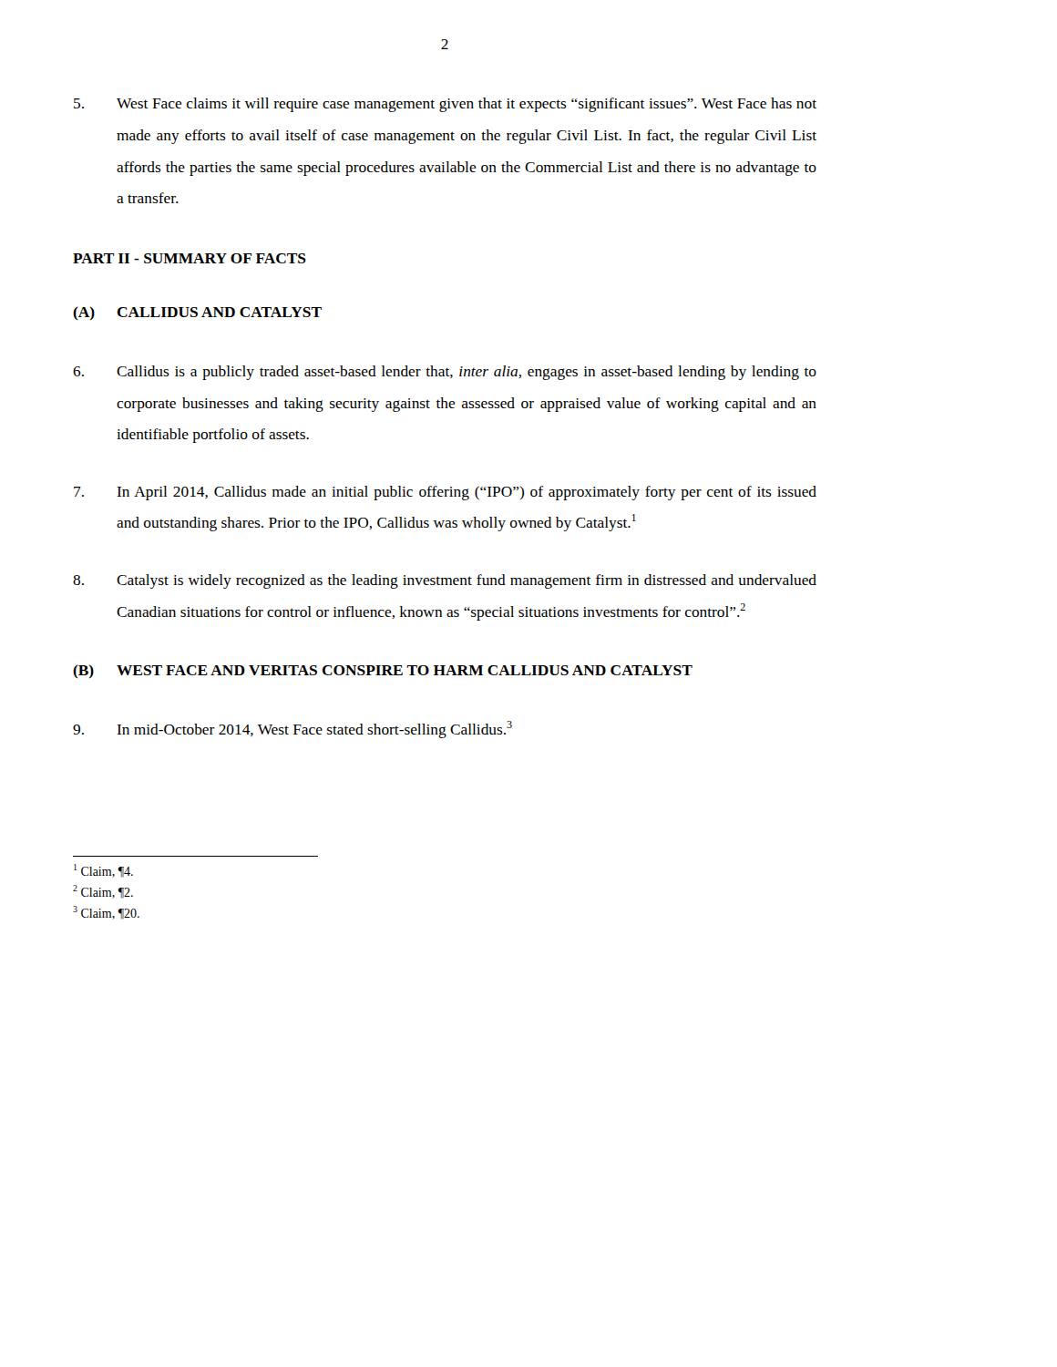2
5.
West Face claims it will require case management given that it expects “significant issues”. West Face has not made any efforts to avail itself of case management on the regular Civil List. In fact, the regular Civil List affords the parties the same special procedures available on the Commercial List and there is no advantage to a transfer.
PART II - SUMMARY OF FACTS
(A)
CALLIDUS AND CATALYST
6.
Callidus is a publicly traded asset-based lender that, inter alia, engages in asset-based lending by lending to corporate businesses and taking security against the assessed or appraised value of working capital and an identifiable portfolio of assets.
7.
In April 2014, Callidus made an initial public offering (“IPO”) of approximately forty per cent of its issued and outstanding shares. Prior to the IPO, Callidus was wholly owned by Catalyst.1
8.
Catalyst is widely recognized as the leading investment fund management firm in distressed and undervalued Canadian situations for control or influence, known as “special situations investments for control”.2
(B)
WEST FACE AND VERITAS CONSPIRE TO HARM CALLIDUS AND CATALYST
9.
In mid-October 2014, West Face stated short-selling Callidus.3
1 Claim, ¶4.
2 Claim, ¶2.
3 Claim, ¶20.